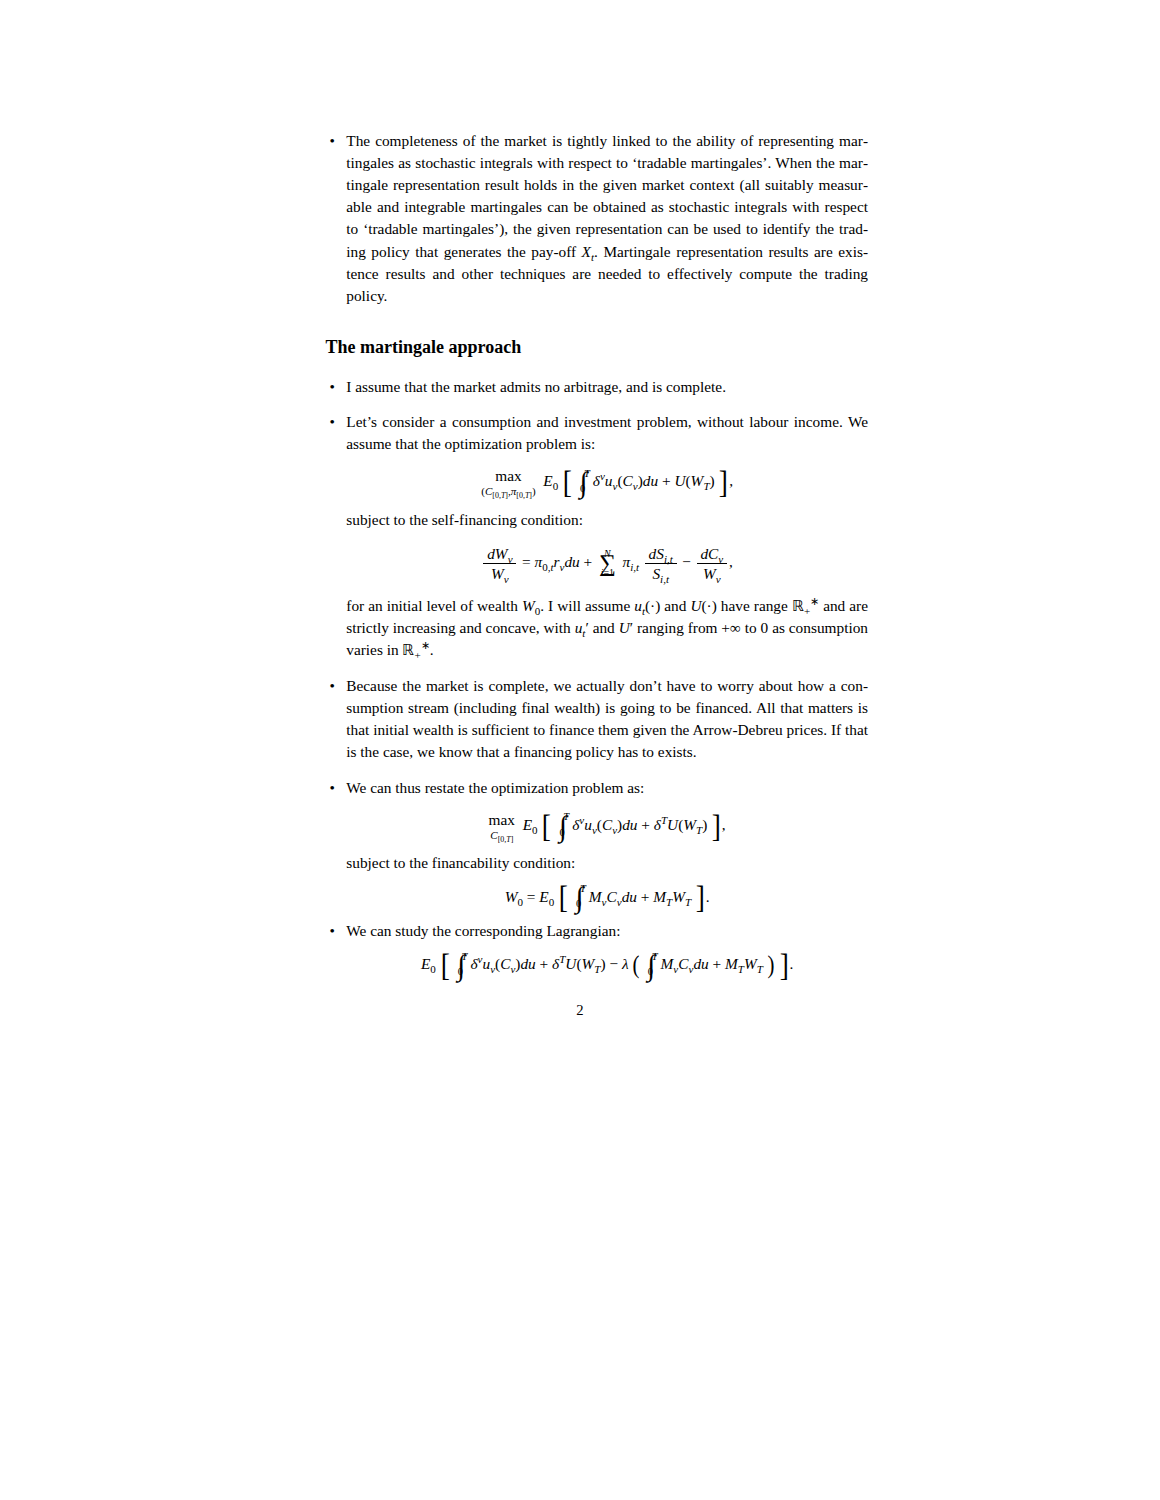The completeness of the market is tightly linked to the ability of representing martingales as stochastic integrals with respect to ‘tradable martingales’. When the martingale representation result holds in the given market context (all suitably measurable and integrable martingales can be obtained as stochastic integrals with respect to ‘tradable martingales’), the given representation can be used to identify the trading policy that generates the pay-off Xt. Martingale representation results are existence results and other techniques are needed to effectively compute the trading policy.
The martingale approach
I assume that the market admits no arbitrage, and is complete.
Let’s consider a consumption and investment problem, without labour income. We assume that the optimization problem is:
max(C[0,T],π[0,T]) E0 [ ∫T 0 δvuv(Cv)du + U(WT) ],
subject to the self-financing condition:
dWv Wv = π0,trvdu + ∑Ni=1 πi,t dSi,t Si,t − dCv Wv,
for an initial level of wealth W0. I will assume ut(·) and U(·) have range ℝ+∗ and are strictly increasing and concave, with ut′ and U′ ranging from +∞ to 0 as consumption varies in ℝ+∗.
Because the market is complete, we actually don’t have to worry about how a consumption stream (including final wealth) is going to be financed. All that matters is that initial wealth is sufficient to finance them given the Arrow-Debreu prices. If that is the case, we know that a financing policy has to exists.
We can thus restate the optimization problem as:
max C[0,T] E0 [ ∫T 0 δvuv(Cv)du + δTU(WT) ],
subject to the financability condition:
W0 = E0 [ ∫T 0 MvCvdu + MTWT ].
We can study the corresponding Lagrangian:
E0 [ ∫T 0 δvuv(Cv)du + δTU(WT) − λ ( ∫T 0 MvCvdu + MTWT ) ].
2